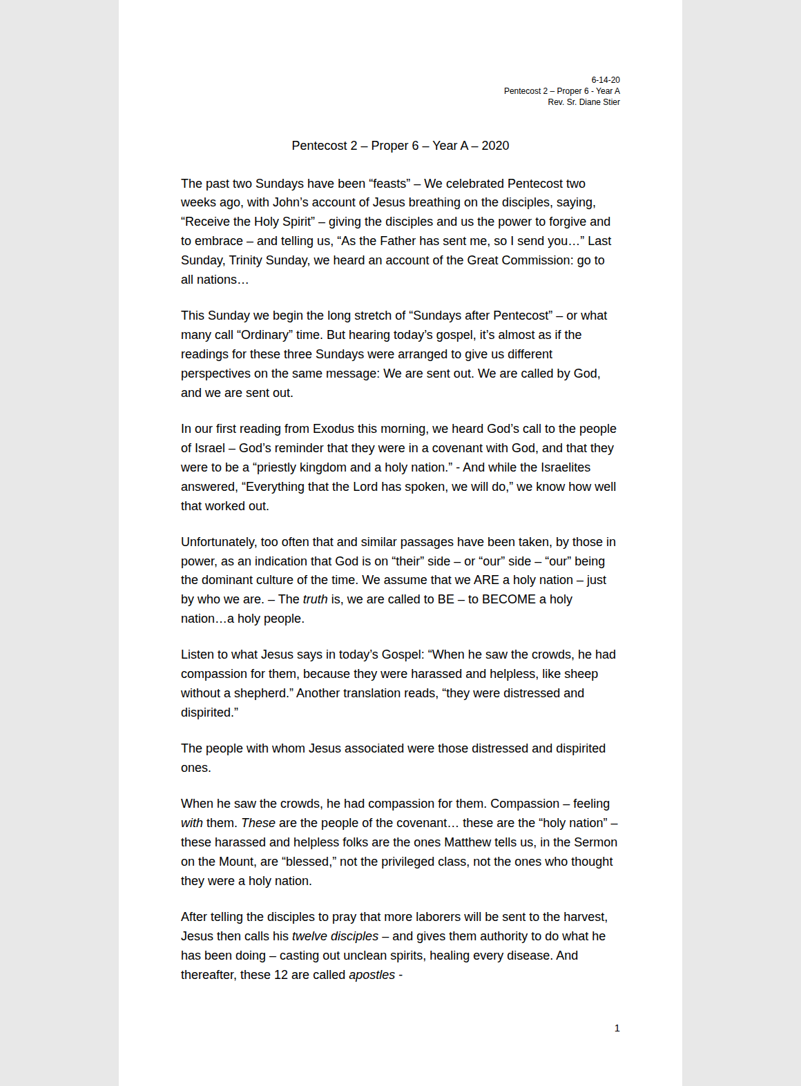6-14-20
Pentecost 2 – Proper 6 - Year A
Rev. Sr. Diane Stier
Pentecost 2 – Proper 6 – Year A – 2020
The past two Sundays have been “feasts” – We celebrated Pentecost two weeks ago, with John’s account of Jesus breathing on the disciples, saying, “Receive the Holy Spirit” – giving the disciples and us the power to forgive and to embrace – and telling us, “As the Father has sent me, so I send you…” Last Sunday, Trinity Sunday, we heard an account of the Great Commission: go to all nations…
This Sunday we begin the long stretch of “Sundays after Pentecost” – or what many call “Ordinary” time. But hearing today’s gospel, it’s almost as if the readings for these three Sundays were arranged to give us different perspectives on the same message: We are sent out. We are called by God, and we are sent out.
In our first reading from Exodus this morning, we heard God’s call to the people of Israel – God’s reminder that they were in a covenant with God, and that they were to be a “priestly kingdom and a holy nation.” - And while the Israelites answered, “Everything that the Lord has spoken, we will do,” we know how well that worked out.
Unfortunately, too often that and similar passages have been taken, by those in power, as an indication that God is on “their” side – or “our” side – “our” being the dominant culture of the time. We assume that we ARE a holy nation – just by who we are. – The truth is, we are called to BE – to BECOME a holy nation…a holy people.
Listen to what Jesus says in today’s Gospel: “When he saw the crowds, he had compassion for them, because they were harassed and helpless, like sheep without a shepherd.” Another translation reads, “they were distressed and dispirited.”
The people with whom Jesus associated were those distressed and dispirited ones.
When he saw the crowds, he had compassion for them. Compassion – feeling with them. These are the people of the covenant… these are the “holy nation” – these harassed and helpless folks are the ones Matthew tells us, in the Sermon on the Mount, are “blessed,” not the privileged class, not the ones who thought they were a holy nation.
After telling the disciples to pray that more laborers will be sent to the harvest, Jesus then calls his twelve disciples – and gives them authority to do what he has been doing – casting out unclean spirits, healing every disease. And thereafter, these 12 are called apostles -
1